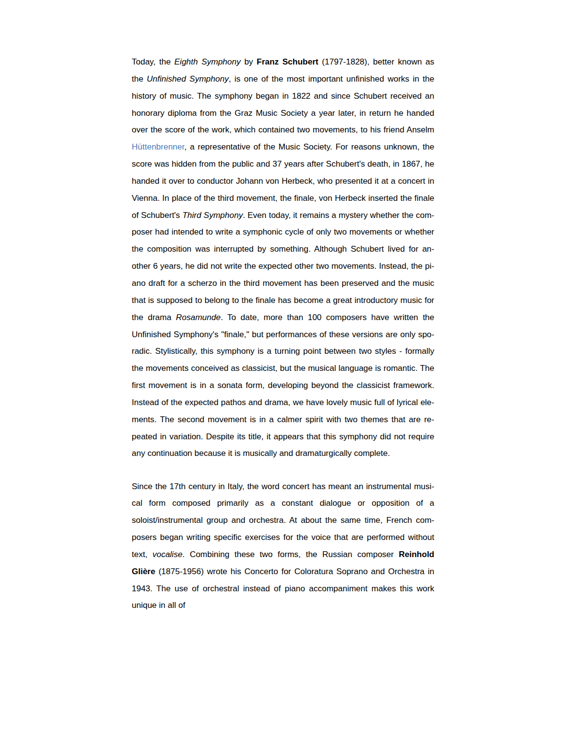Today, the Eighth Symphony by Franz Schubert (1797-1828), better known as the Unfinished Symphony, is one of the most important unfinished works in the history of music. The symphony began in 1822 and since Schubert received an honorary diploma from the Graz Music Society a year later, in return he handed over the score of the work, which contained two movements, to his friend Anselm Hüttenbrenner, a representative of the Music Society. For reasons unknown, the score was hidden from the public and 37 years after Schubert's death, in 1867, he handed it over to conductor Johann von Herbeck, who presented it at a concert in Vienna. In place of the third movement, the finale, von Herbeck inserted the finale of Schubert's Third Symphony. Even today, it remains a mystery whether the composer had intended to write a symphonic cycle of only two movements or whether the composition was interrupted by something. Although Schubert lived for another 6 years, he did not write the expected other two movements. Instead, the piano draft for a scherzo in the third movement has been preserved and the music that is supposed to belong to the finale has become a great introductory music for the drama Rosamunde. To date, more than 100 composers have written the Unfinished Symphony's "finale," but performances of these versions are only sporadic. Stylistically, this symphony is a turning point between two styles - formally the movements conceived as classicist, but the musical language is romantic. The first movement is in a sonata form, developing beyond the classicist framework. Instead of the expected pathos and drama, we have lovely music full of lyrical elements. The second movement is in a calmer spirit with two themes that are repeated in variation. Despite its title, it appears that this symphony did not require any continuation because it is musically and dramaturgically complete.
Since the 17th century in Italy, the word concert has meant an instrumental musical form composed primarily as a constant dialogue or opposition of a soloist/instrumental group and orchestra. At about the same time, French composers began writing specific exercises for the voice that are performed without text, vocalise. Combining these two forms, the Russian composer Reinhold Glière (1875-1956) wrote his Concerto for Coloratura Soprano and Orchestra in 1943. The use of orchestral instead of piano accompaniment makes this work unique in all of